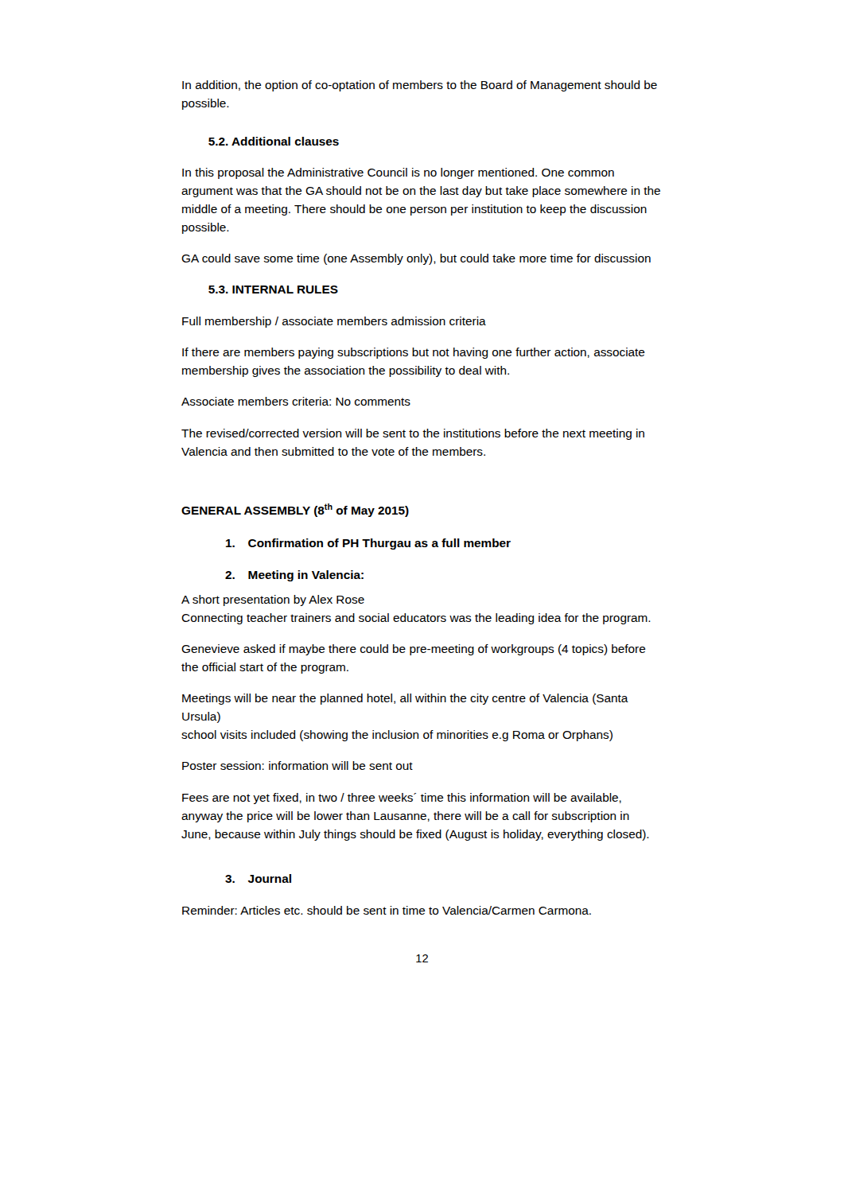In addition, the option of co-optation of members to the Board of Management should be possible.
5.2. Additional clauses
In this proposal the Administrative Council is no longer mentioned. One common argument was that the GA should not be on the last day but take place somewhere in the middle of a meeting. There should be one person per institution to keep the discussion possible.
GA could save some time (one Assembly only), but could take more time for discussion
5.3. INTERNAL RULES
Full membership / associate members admission criteria
If there are members paying subscriptions but not having one further action, associate membership gives the association the possibility to deal with.
Associate members criteria: No comments
The revised/corrected version will be sent to the institutions before the next meeting in Valencia and then submitted to the vote of the members.
GENERAL ASSEMBLY (8th of May 2015)
Confirmation of PH Thurgau as a full member
Meeting in Valencia:
A short presentation by Alex Rose
Connecting teacher trainers and social educators was the leading idea for the program.
Genevieve asked if maybe there could be pre-meeting of workgroups (4 topics) before the official start of the program.
Meetings will be near the planned hotel, all within the city centre of Valencia (Santa Ursula)
school visits included (showing the inclusion of minorities e.g Roma or Orphans)
Poster session: information will be sent out
Fees are not yet fixed, in two / three weeks´ time this information will be available, anyway the price will be lower than Lausanne, there will be a call for subscription in June, because within July things should be fixed (August is holiday, everything closed).
Journal
Reminder: Articles etc. should be sent in time to Valencia/Carmen Carmona.
12